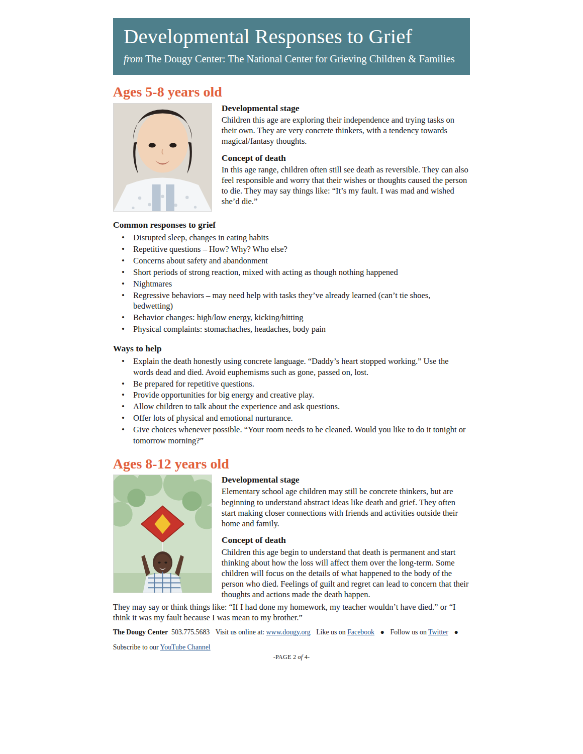Developmental Responses to Grief
from The Dougy Center: The National Center for Grieving Children & Families
Ages 5-8 years old
Developmental stage
Children this age are exploring their independence and trying tasks on their own. They are very concrete thinkers, with a tendency towards magical/fantasy thoughts.
Concept of death
In this age range, children often still see death as reversible. They can also feel responsible and worry that their wishes or thoughts caused the person to die. They may say things like: “It’s my fault. I was mad and wished she’d die.”
Common responses to grief
Disrupted sleep, changes in eating habits
Repetitive questions – How? Why? Who else?
Concerns about safety and abandonment
Short periods of strong reaction, mixed with acting as though nothing happened
Nightmares
Regressive behaviors – may need help with tasks they’ve already learned (can’t tie shoes, bedwetting)
Behavior changes: high/low energy, kicking/hitting
Physical complaints: stomachaches, headaches, body pain
Ways to help
Explain the death honestly using concrete language. “Daddy’s heart stopped working.” Use the words dead and died. Avoid euphemisms such as gone, passed on, lost.
Be prepared for repetitive questions.
Provide opportunities for big energy and creative play.
Allow children to talk about the experience and ask questions.
Offer lots of physical and emotional nurturance.
Give choices whenever possible. “Your room needs to be cleaned. Would you like to do it tonight or tomorrow morning?”
Ages 8-12 years old
Developmental stage
Elementary school age children may still be concrete thinkers, but are beginning to understand abstract ideas like death and grief. They often start making closer connections with friends and activities outside their home and family.
Concept of death
Children this age begin to understand that death is permanent and start thinking about how the loss will affect them over the long-term. Some children will focus on the details of what happened to the body of the person who died. Feelings of guilt and regret can lead to concern that their thoughts and actions made the death happen.
They may say or think things like: “If I had done my homework, my teacher wouldn’t have died.” or “I think it was my fault because I was mean to my brother.”
The Dougy Center 503.775.5683 Visit us online at: www.dougy.org Like us on Facebook ● Follow us on Twitter ● Subscribe to our YouTube Channel
-PAGE 2 of 4-